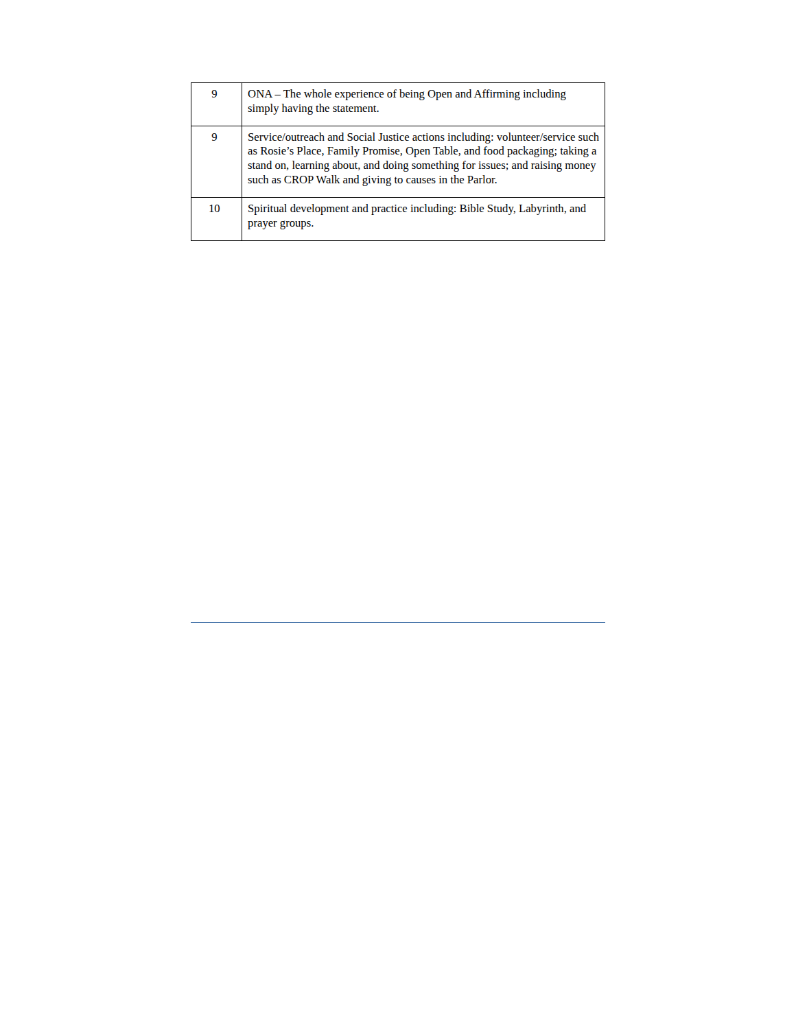| 9 | ONA – The whole experience of being Open and Affirming including simply having the statement. |
| 9 | Service/outreach and Social Justice actions including: volunteer/service such as Rosie’s Place, Family Promise, Open Table, and food packaging; taking a stand on, learning about, and doing something for issues; and raising money such as CROP Walk and giving to causes in the Parlor. |
| 10 | Spiritual development and practice including: Bible Study, Labyrinth, and prayer groups. |